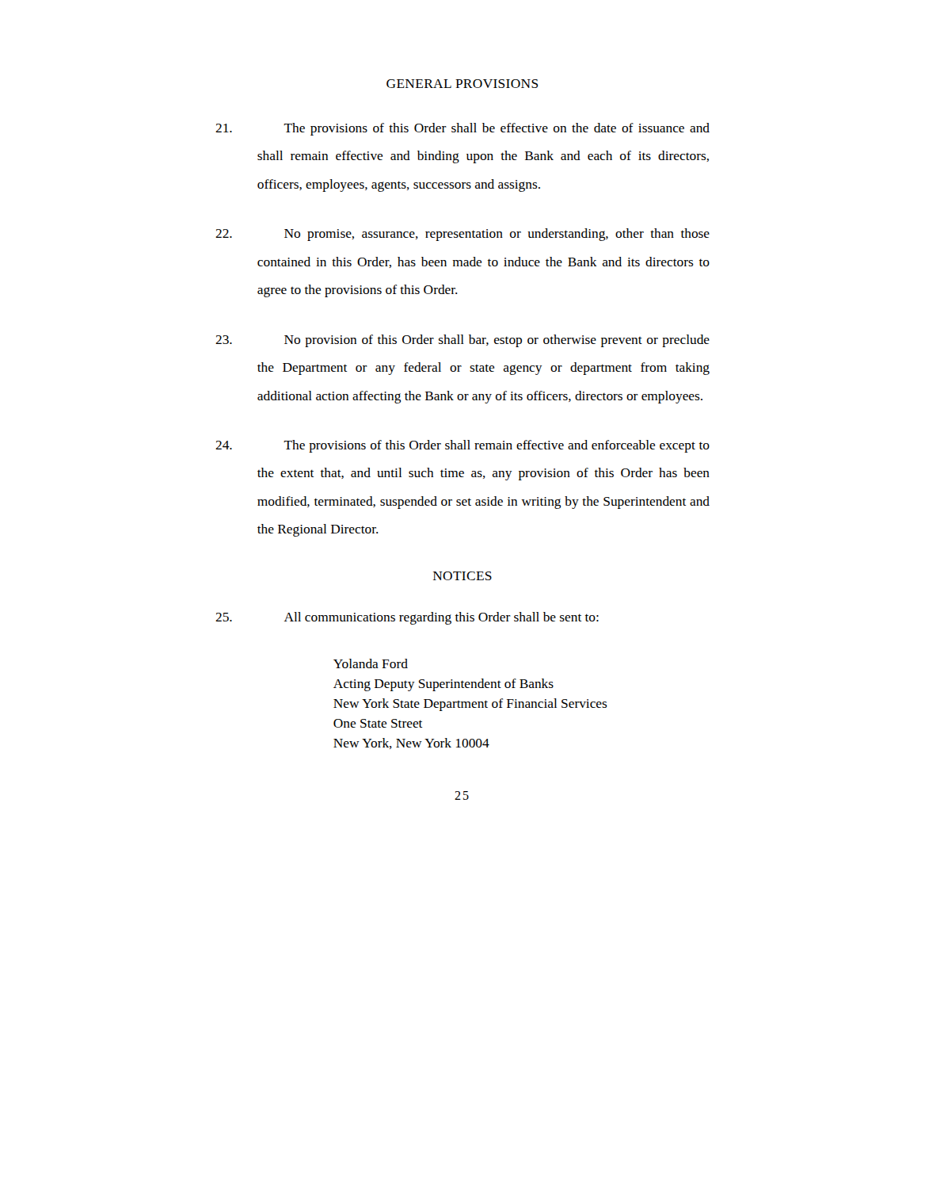GENERAL PROVISIONS
21.
The provisions of this Order shall be effective on the date of issuance and shall remain effective and binding upon the Bank and each of its directors, officers, employees, agents, successors and assigns.
22.
No promise, assurance, representation or understanding, other than those contained in this Order, has been made to induce the Bank and its directors to agree to the provisions of this Order.
23.
No provision of this Order shall bar, estop or otherwise prevent or preclude the Department or any federal or state agency or department from taking additional action affecting the Bank or any of its officers, directors or employees.
24.
The provisions of this Order shall remain effective and enforceable except to the extent that, and until such time as, any provision of this Order has been modified, terminated, suspended or set aside in writing by the Superintendent and the Regional Director.
NOTICES
25.
All communications regarding this Order shall be sent to:
Yolanda Ford
Acting Deputy Superintendent of Banks
New York State Department of Financial Services
One State Street
New York, New York 10004
25